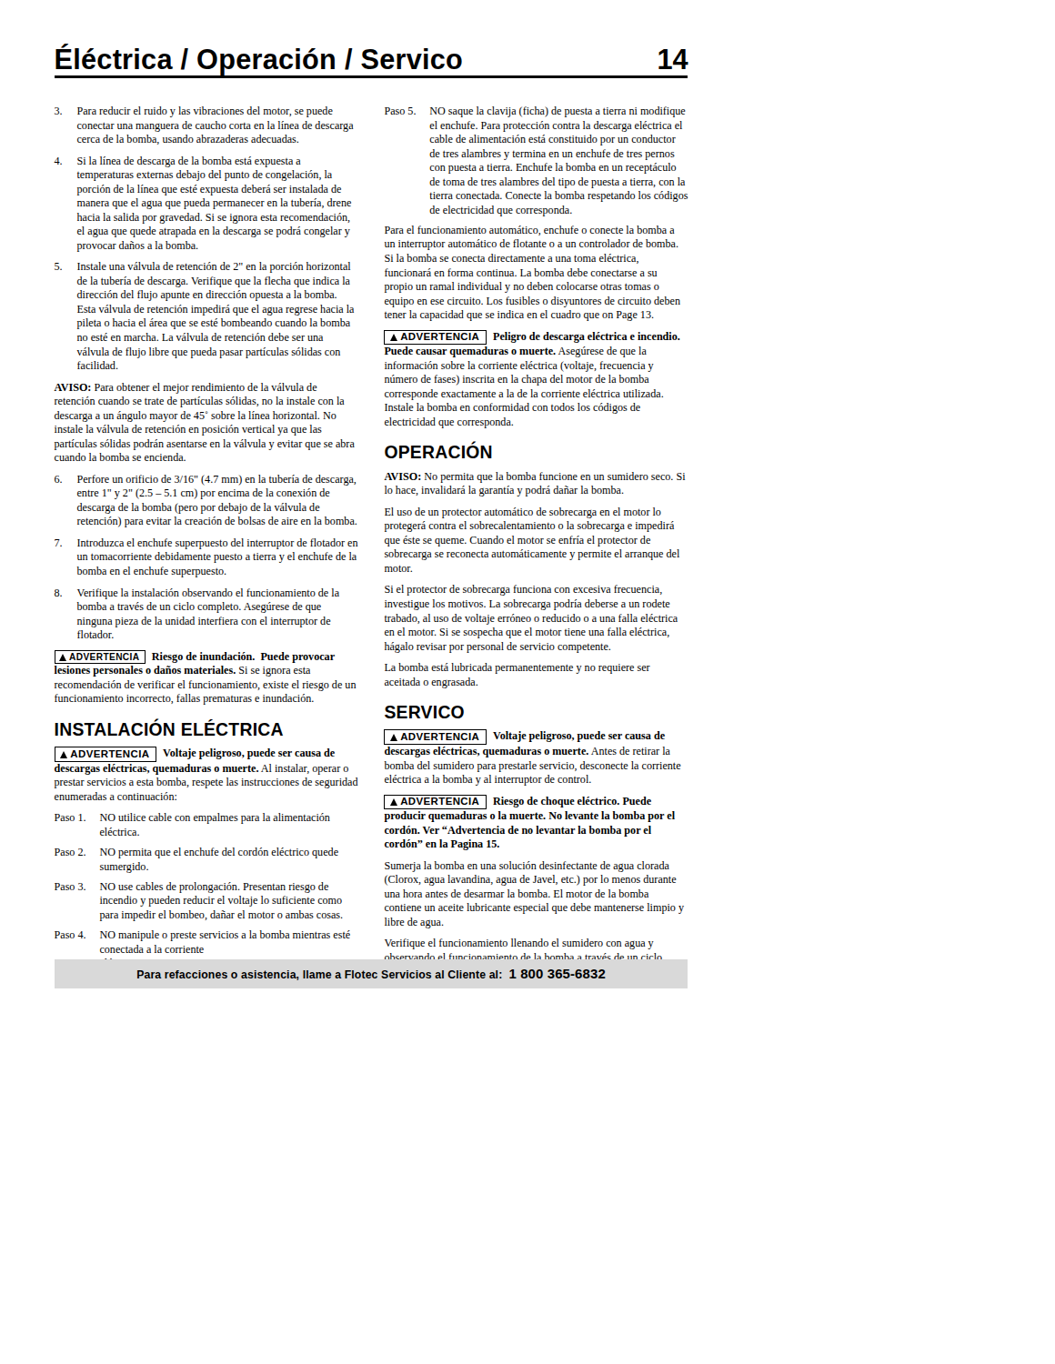Éléctrica / Operación / Servico
14
3. Para reducir el ruido y las vibraciones del motor, se puede conectar una manguera de caucho corta en la línea de descarga cerca de la bomba, usando abrazaderas adecuadas.
4. Si la línea de descarga de la bomba está expuesta a temperaturas externas debajo del punto de congelación, la porción de la línea que esté expuesta deberá ser instalada de manera que el agua que pueda permanecer en la tubería, drene hacia la salida por gravedad. Si se ignora esta recomendación, el agua que quede atrapada en la descarga se podrá congelar y provocar daños a la bomba.
5. Instale una válvula de retención de 2" en la porción horizontal de la tubería de descarga. Verifique que la flecha que indica la dirección del flujo apunte en dirección opuesta a la bomba. Esta válvula de retención impedirá que el agua regrese hacia la pileta o hacia el área que se esté bombeando cuando la bomba no esté en marcha. La válvula de retención debe ser una válvula de flujo libre que pueda pasar partículas sólidas con facilidad.
AVISO: Para obtener el mejor rendimiento de la válvula de retención cuando se trate de partículas sólidas, no la instale con la descarga a un ángulo mayor de 45˚ sobre la línea horizontal. No instale la válvula de retención en posición vertical ya que las partículas sólidas podrán asentarse en la válvula y evitar que se abra cuando la bomba se encienda.
6. Perfore un orificio de 3/16" (4.7 mm) en la tubería de descarga, entre 1" y 2" (2.5 – 5.1 cm) por encima de la conexión de descarga de la bomba (pero por debajo de la válvula de retención) para evitar la creación de bolsas de aire en la bomba.
7. Introduzca el enchufe superpuesto del interruptor de flotador en un tomacorriente debidamente puesto a tierra y el enchufe de la bomba en el enchufe superpuesto.
8. Verifique la instalación observando el funcionamiento de la bomba a través de un ciclo completo. Asegúrese de que ninguna pieza de la unidad interfiera con el interruptor de flotador.
ADVERTENCIA Riesgo de inundación. Puede provocar lesiones personales o daños materiales. Si se ignora esta recomendación de verificar el funcionamiento, existe el riesgo de un funcionamiento incorrecto, fallas prematuras e inundación.
INSTALACIÓN ELÉCTRICA
ADVERTENCIA Voltaje peligroso, puede ser causa de descargas eléctricas, quemaduras o muerte. Al instalar, operar o prestar servicios a esta bomba, respete las instrucciones de seguridad enumeradas a continuación:
Paso 1. NO utilice cable con empalmes para la alimentación eléctrica.
Paso 2. NO permita que el enchufe del cordón eléctrico quede sumergido.
Paso 3. NO use cables de prolongación. Presentan riesgo de incendio y pueden reducir el voltaje lo suficiente como para impedir el bombeo, dañar el motor o ambas cosas.
Paso 4. NO manipule o preste servicios a la bomba mientras esté conectada a la corriente
eléctrica.
Paso 5. NO saque la clavija (ficha) de puesta a tierra ni modifique el enchufe. Para protección contra la descarga eléctrica el cable de alimentación está constituido por un conductor de tres alambres y termina en un enchufe de tres pernos con puesta a tierra. Enchufe la bomba en un receptáculo de toma de tres alambres del tipo de puesta a tierra, con la tierra conectada. Conecte la bomba respetando los códigos de electricidad que corresponda.
Para el funcionamiento automático, enchufe o conecte la bomba a un interruptor automático de flotante o a un controlador de bomba. Si la bomba se conecta directamente a una toma eléctrica, funcionará en forma continua. La bomba debe conectarse a su propio un ramal individual y no deben colocarse otras tomas o equipo en ese circuito. Los fusibles o disyuntores de circuito deben tener la capacidad que se indica en el cuadro que on Page 13.
ADVERTENCIA Peligro de descarga eléctrica e incendio. Puede causar quemaduras o muerte. Asegúrese de que la información sobre la corriente eléctrica (voltaje, frecuencia y número de fases) inscrita en la chapa del motor de la bomba corresponde exactamente a la de la corriente eléctrica utilizada. Instale la bomba en conformidad con todos los códigos de electricidad que corresponda.
OPERACIÓN
AVISO: No permita que la bomba funcione en un sumidero seco. Si lo hace, invalidará la garantía y podrá dañar la bomba.
El uso de un protector automático de sobrecarga en el motor lo protegerá contra el sobrecalentamiento o la sobrecarga e impedirá que éste se queme. Cuando el motor se enfría el protector de sobrecarga se reconecta automáticamente y permite el arranque del motor.
Si el protector de sobrecarga funciona con excesiva frecuencia, investigue los motivos. La sobrecarga podría deberse a un rodete trabado, al uso de voltaje erróneo o reducido o a una falla eléctrica en el motor. Si se sospecha que el motor tiene una falla eléctrica, hágalo revisar por personal de servicio competente.
La bomba está lubricada permanentemente y no requiere ser aceitada o engrasada.
SERVICO
ADVERTENCIA Voltaje peligroso, puede ser causa de descargas eléctricas, quemaduras o muerte. Antes de retirar la bomba del sumidero para prestarle servicio, desconecte la corriente eléctrica a la bomba y al interruptor de control.
ADVERTENCIA Riesgo de choque eléctrico. Puede producir quemaduras o la muerte. No levante la bomba por el cordón. Ver “Advertencia de no levantar la bomba por el cordón” en la Pagina 15.
Sumerja la bomba en una solución desinfectante de agua clorada (Clorox, agua lavandina, agua de Javel, etc.) por lo menos durante una hora antes de desarmar la bomba. El motor de la bomba contiene un aceite lubricante especial que debe mantenerse limpio y libre de agua.
Verifique el funcionamiento llenando el sumidero con agua y observando el funcionamiento de la bomba a través de un ciclo completo.
Para refacciones o asistencia, llame a Flotec Servicios al Cliente al: 1 800 365-6832